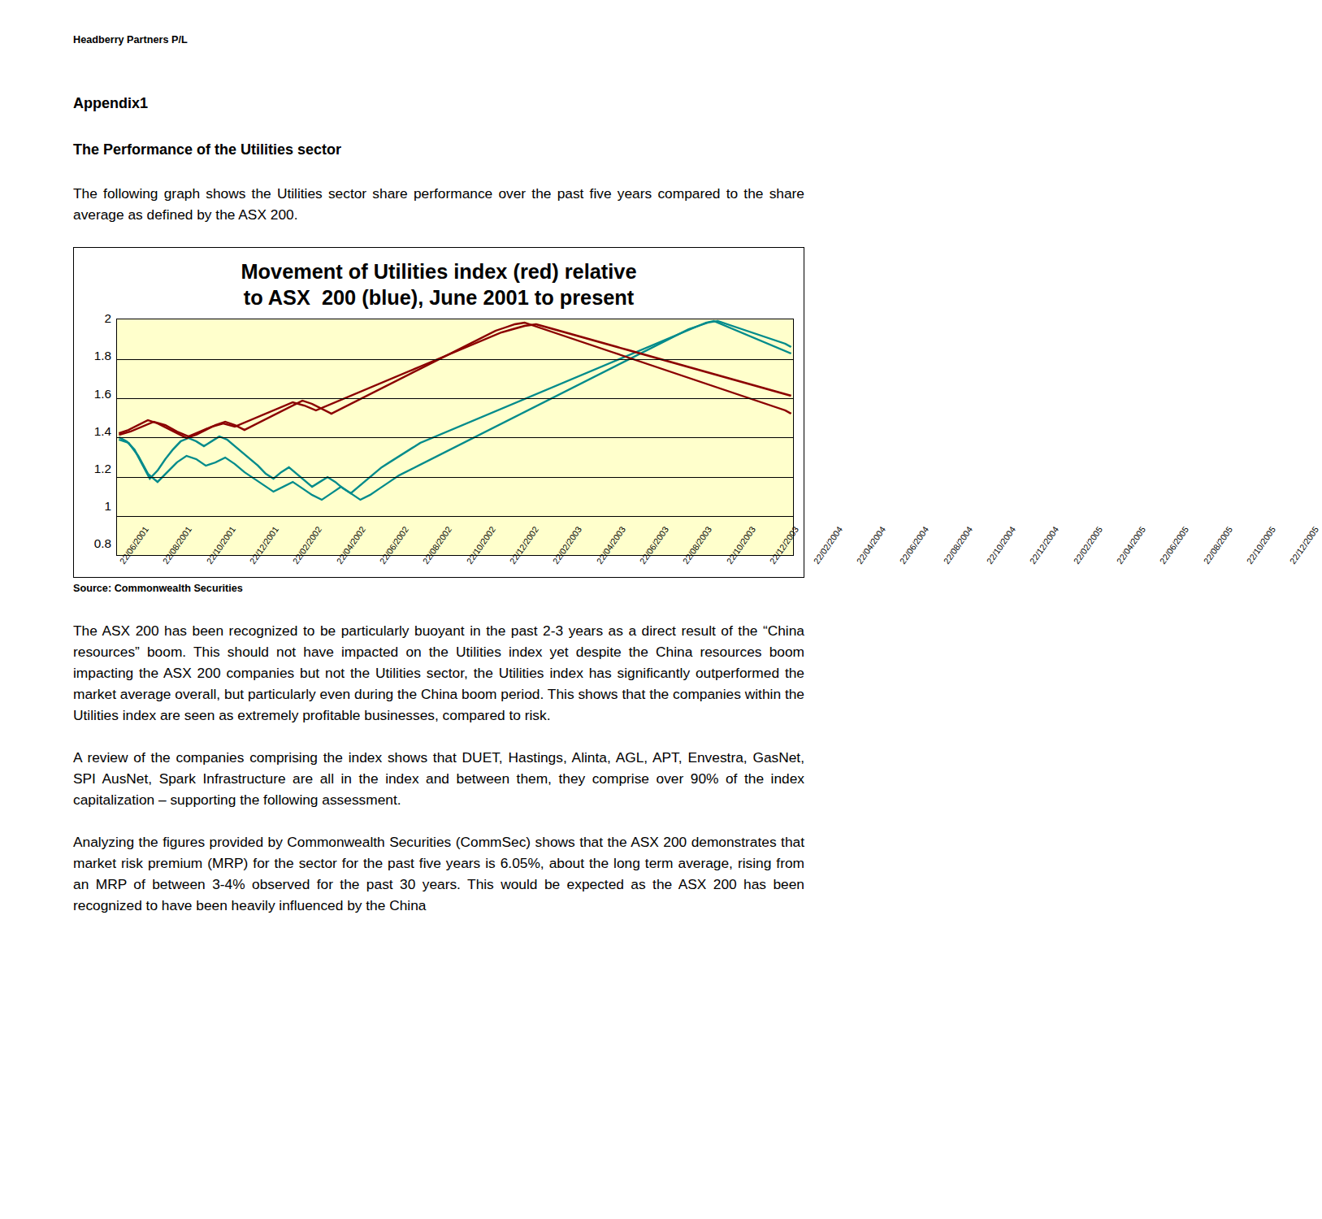Headberry Partners P/L
Appendix1
The Performance of the Utilities sector
The following graph shows the Utilities sector share performance over the past five years compared to the share average as defined by the ASX 200.
Movement of Utilities index (red) relative
to ASX 200 (blue), June 2001 to present
2 1.8 1.6 1.4 1.2 1 0.8
22/06/2001
22/08/2001
22/10/2001
22/12/2001
22/02/2002
22/04/2002
22/06/2002
22/08/2002
22/10/2002
22/12/2002
22/02/2003
22/04/2003
22/06/2003
22/08/2003
22/10/2003
22/12/2003
22/02/2004
22/04/2004
22/06/2004
22/08/2004
22/10/2004
22/12/2004
22/02/2005
22/04/2005
22/06/2005
22/08/2005
22/10/2005
22/12/2005
Source: Commonwealth Securities
The ASX 200 has been recognized to be particularly buoyant in the past 2-3 years as a direct result of the “China resources” boom. This should not have impacted on the Utilities index yet despite the China resources boom impacting the ASX 200 companies but not the Utilities sector, the Utilities index has significantly outperformed the market average overall, but particularly even during the China boom period. This shows that the companies within the Utilities index are seen as extremely profitable businesses, compared to risk.
A review of the companies comprising the index shows that DUET, Hastings, Alinta, AGL, APT, Envestra, GasNet, SPI AusNet, Spark Infrastructure are all in the index and between them, they comprise over 90% of the index capitalization – supporting the following assessment.
Analyzing the figures provided by Commonwealth Securities (CommSec) shows that the ASX 200 demonstrates that market risk premium (MRP) for the sector for the past five years is 6.05%, about the long term average, rising from an MRP of between 3-4% observed for the past 30 years. This would be expected as the ASX 200 has been recognized to have been heavily influenced by the China